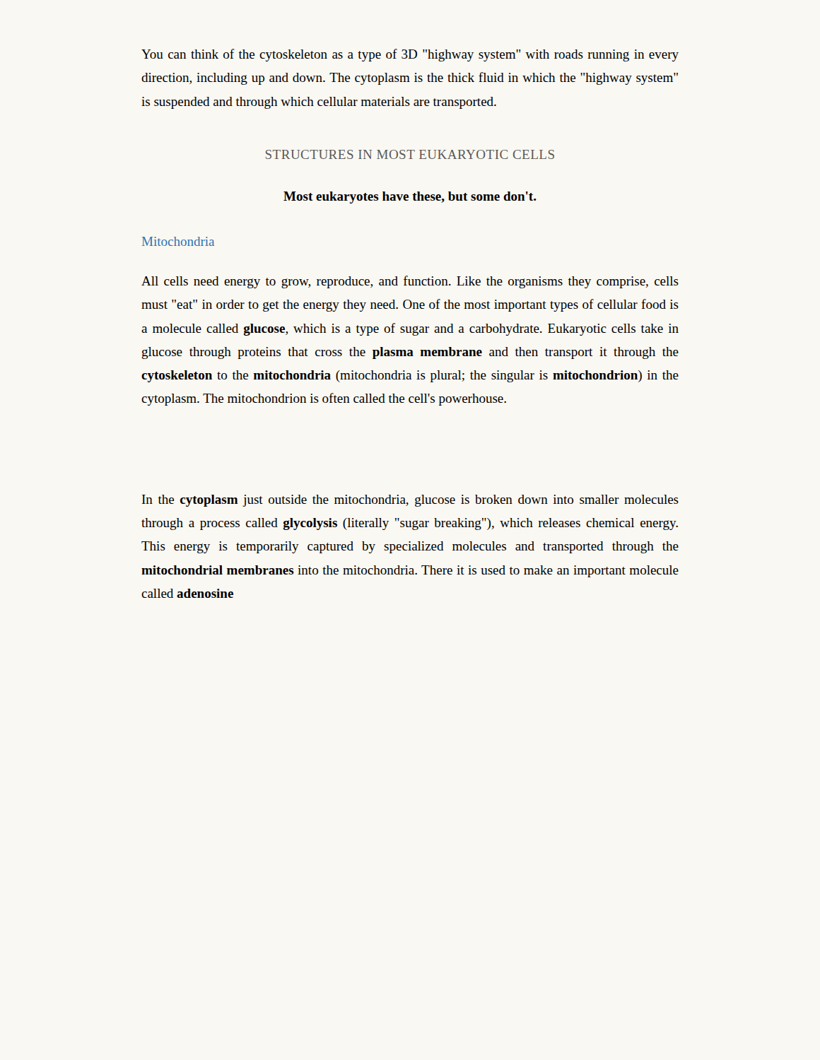You can think of the cytoskeleton as a type of 3D "highway system" with roads running in every direction, including up and down. The cytoplasm is the thick fluid in which the "highway system" is suspended and through which cellular materials are transported.
STRUCTURES IN MOST EUKARYOTIC CELLS
Most eukaryotes have these, but some don't.
Mitochondria
All cells need energy to grow, reproduce, and function. Like the organisms they comprise, cells must "eat" in order to get the energy they need. One of the most important types of cellular food is a molecule called glucose, which is a type of sugar and a carbohydrate. Eukaryotic cells take in glucose through proteins that cross the plasma membrane and then transport it through the cytoskeleton to the mitochondria (mitochondria is plural; the singular is mitochondrion) in the cytoplasm. The mitochondrion is often called the cell's powerhouse.
In the cytoplasm just outside the mitochondria, glucose is broken down into smaller molecules through a process called glycolysis (literally "sugar breaking"), which releases chemical energy. This energy is temporarily captured by specialized molecules and transported through the mitochondrial membranes into the mitochondria. There it is used to make an important molecule called adenosine